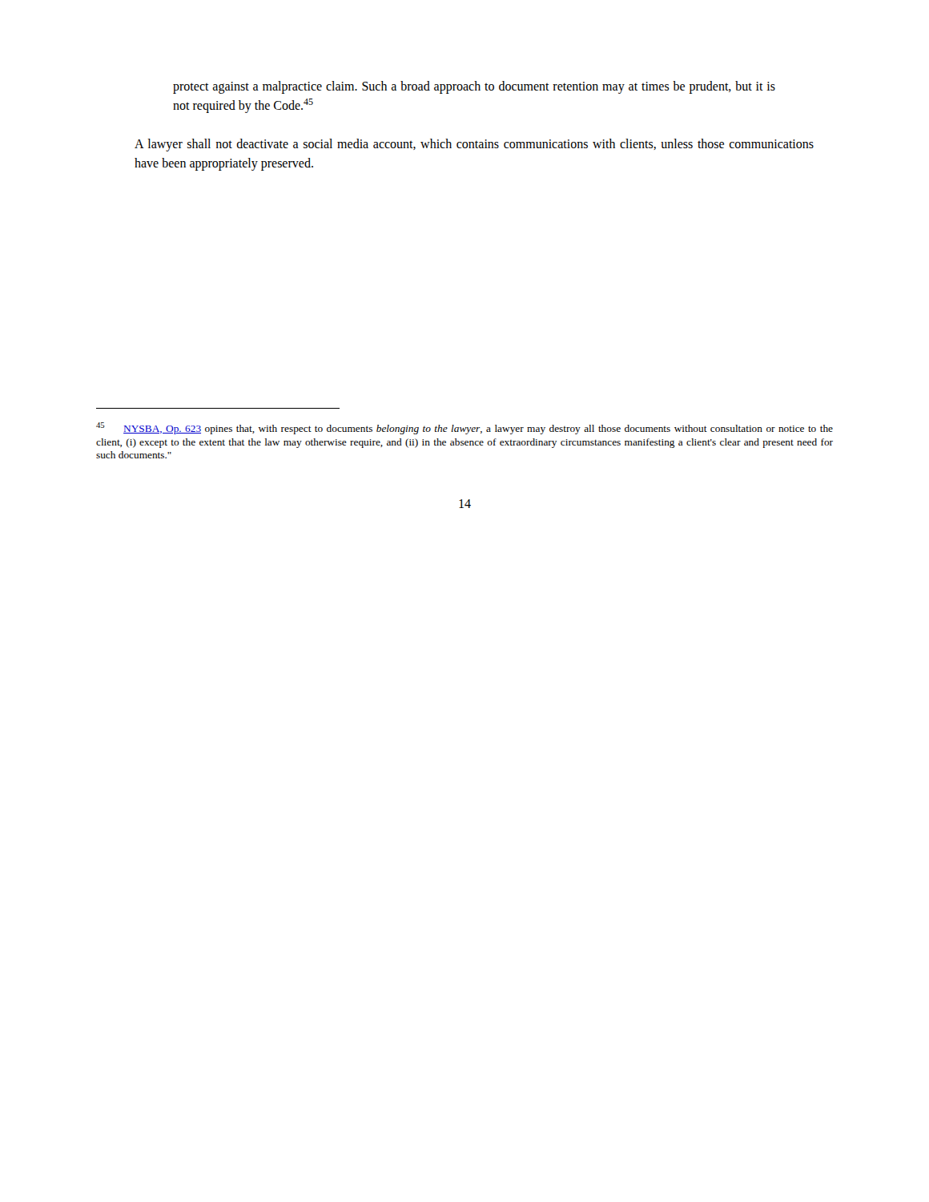protect against a malpractice claim. Such a broad approach to document retention may at times be prudent, but it is not required by the Code.45
A lawyer shall not deactivate a social media account, which contains communications with clients, unless those communications have been appropriately preserved.
45 NYSBA, Op. 623 opines that, with respect to documents belonging to the lawyer, a lawyer may destroy all those documents without consultation or notice to the client, (i) except to the extent that the law may otherwise require, and (ii) in the absence of extraordinary circumstances manifesting a client's clear and present need for such documents."
14